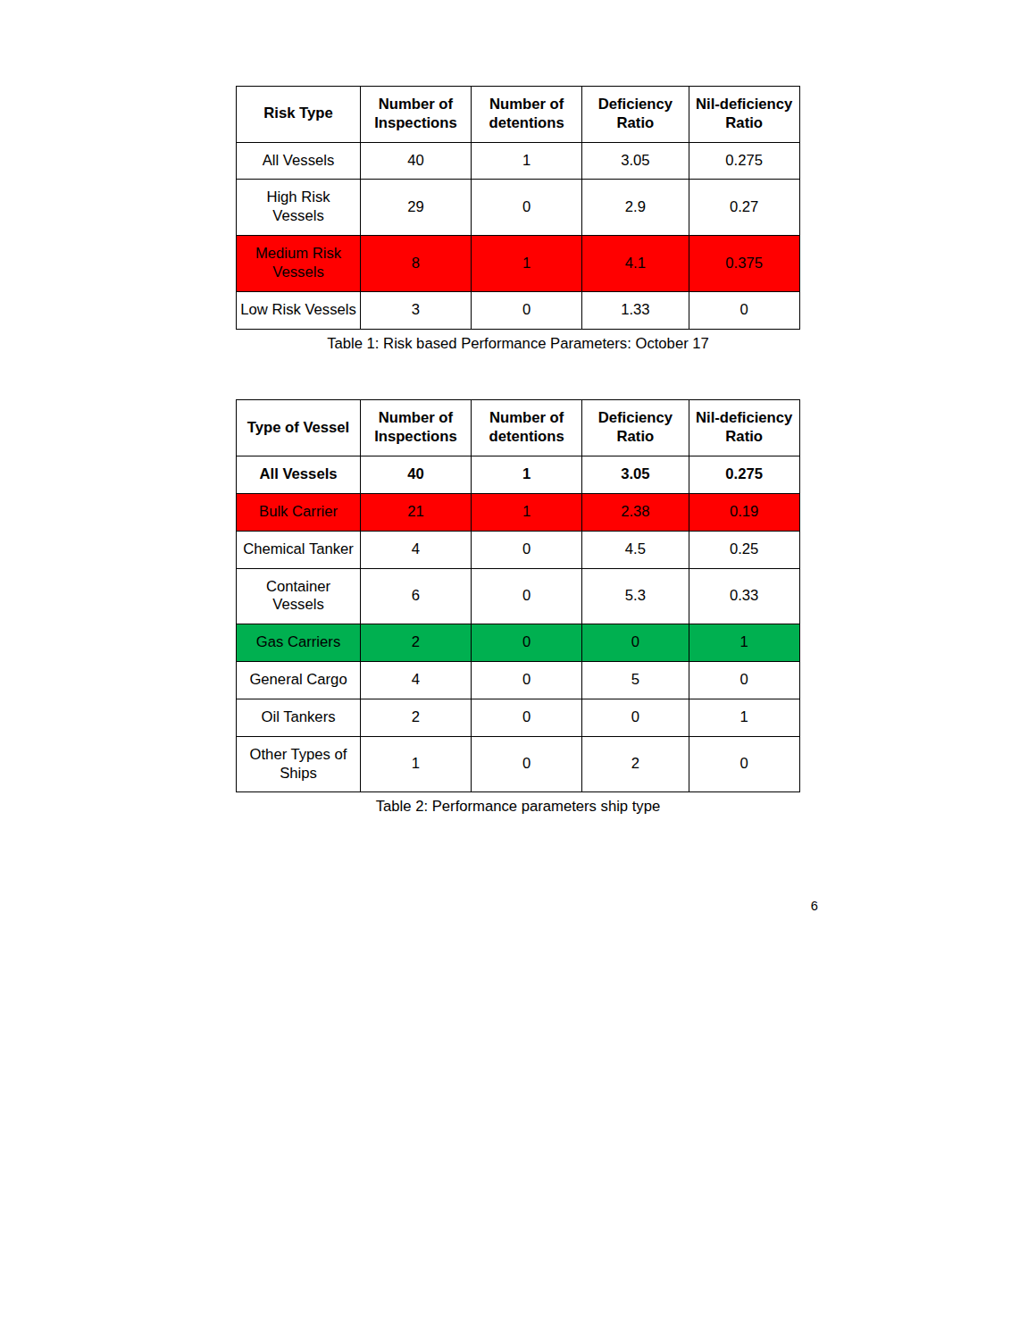| Risk Type | Number of Inspections | Number of detentions | Deficiency Ratio | Nil-deficiency Ratio |
| --- | --- | --- | --- | --- |
| All Vessels | 40 | 1 | 3.05 | 0.275 |
| High Risk Vessels | 29 | 0 | 2.9 | 0.27 |
| Medium Risk Vessels | 8 | 1 | 4.1 | 0.375 |
| Low Risk Vessels | 3 | 0 | 1.33 | 0 |
Table 1: Risk based Performance Parameters: October 17
| Type of Vessel | Number of Inspections | Number of detentions | Deficiency Ratio | Nil-deficiency Ratio |
| --- | --- | --- | --- | --- |
| All Vessels | 40 | 1 | 3.05 | 0.275 |
| Bulk Carrier | 21 | 1 | 2.38 | 0.19 |
| Chemical Tanker | 4 | 0 | 4.5 | 0.25 |
| Container Vessels | 6 | 0 | 5.3 | 0.33 |
| Gas Carriers | 2 | 0 | 0 | 1 |
| General Cargo | 4 | 0 | 5 | 0 |
| Oil Tankers | 2 | 0 | 0 | 1 |
| Other Types of Ships | 1 | 0 | 2 | 0 |
Table 2: Performance parameters ship type
6